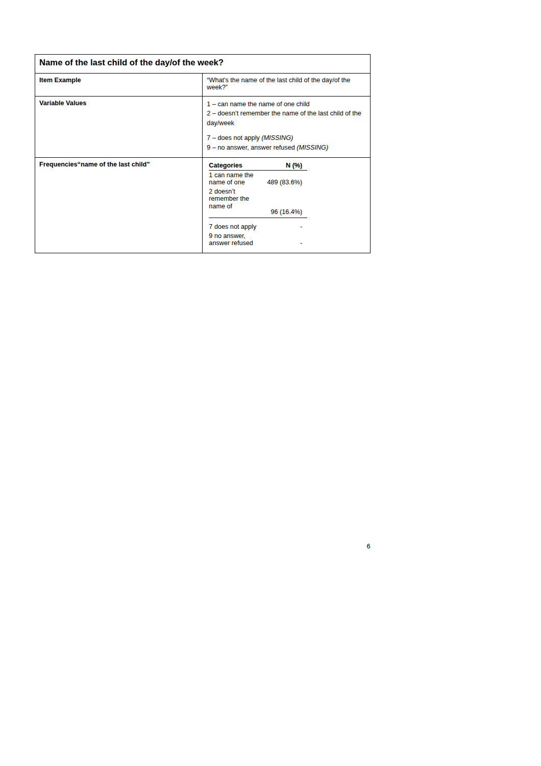| Name of the last child of the day/of the week? |
| Item Example | “What's the name of the last child of the day/of the week?” |
| Variable Values | 1 – can name the name of one child 2 – doesn’t remember the name of the last child of the day/week 7 – does not apply (MISSING) 9 – no answer, answer refused (MISSING) |
| Frequencies“name of the last child” | / Categories / N (%) / / --- / --- / / 1 can name the name of one / 489 (83.6%) / / 2 doesn’t remember the name of the last child of the day/week / 96 (16.4%) / / 7 does not apply / - / / 9 no answer, answer refused / - / |
6